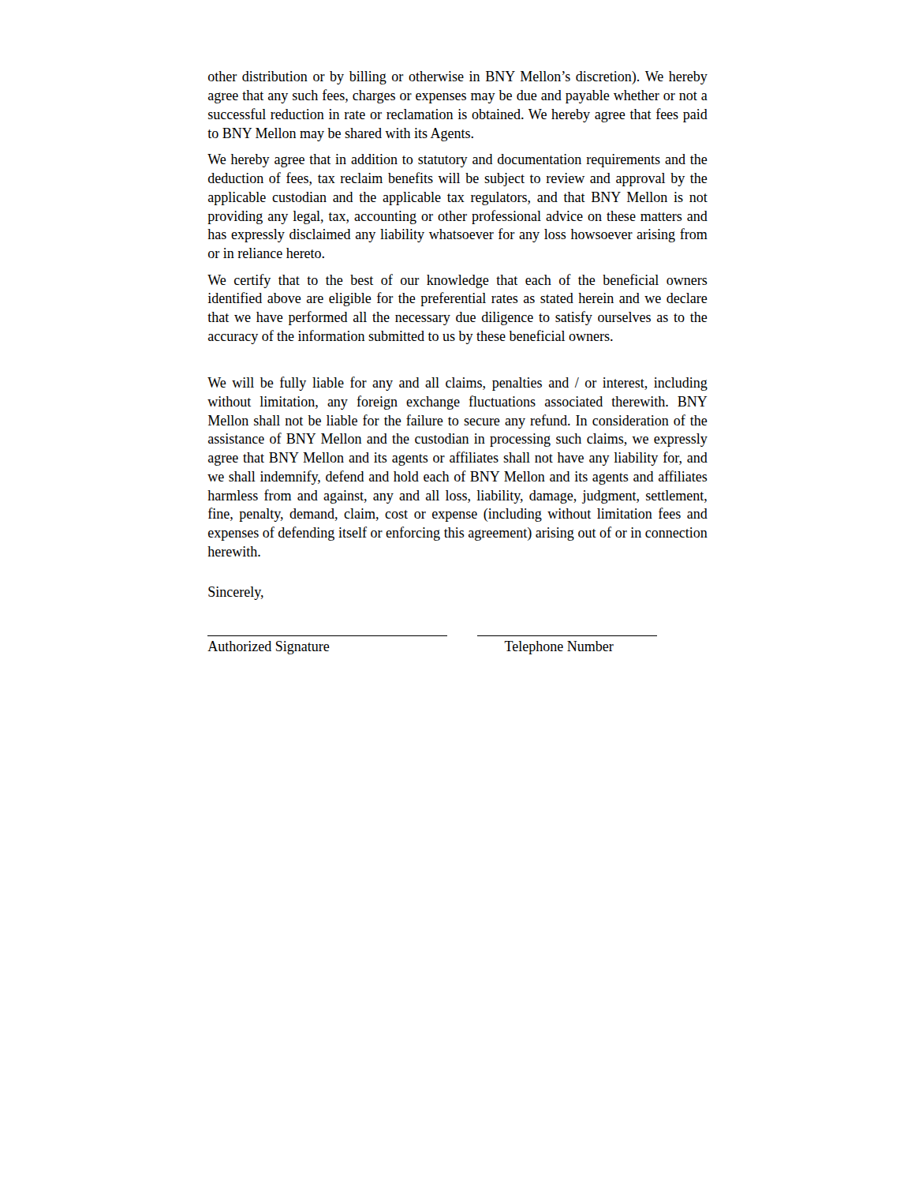other distribution or by billing or otherwise in BNY Mellon’s discretion). We hereby agree that any such fees, charges or expenses may be due and payable whether or not a successful reduction in rate or reclamation is obtained. We hereby agree that fees paid to BNY Mellon may be shared with its Agents.
We hereby agree that in addition to statutory and documentation requirements and the deduction of fees, tax reclaim benefits will be subject to review and approval by the applicable custodian and the applicable tax regulators, and that BNY Mellon is not providing any legal, tax, accounting or other professional advice on these matters and has expressly disclaimed any liability whatsoever for any loss howsoever arising from or in reliance hereto.
We certify that to the best of our knowledge that each of the beneficial owners identified above are eligible for the preferential rates as stated herein and we declare that we have performed all the necessary due diligence to satisfy ourselves as to the accuracy of the information submitted to us by these beneficial owners.
We will be fully liable for any and all claims, penalties and / or interest, including without limitation, any foreign exchange fluctuations associated therewith. BNY Mellon shall not be liable for the failure to secure any refund. In consideration of the assistance of BNY Mellon and the custodian in processing such claims, we expressly agree that BNY Mellon and its agents or affiliates shall not have any liability for, and we shall indemnify, defend and hold each of BNY Mellon and its agents and affiliates harmless from and against, any and all loss, liability, damage, judgment, settlement, fine, penalty, demand, claim, cost or expense (including without limitation fees and expenses of defending itself or enforcing this agreement) arising out of or in connection herewith.
Sincerely,
| Authorized Signature | | Telephone Number |